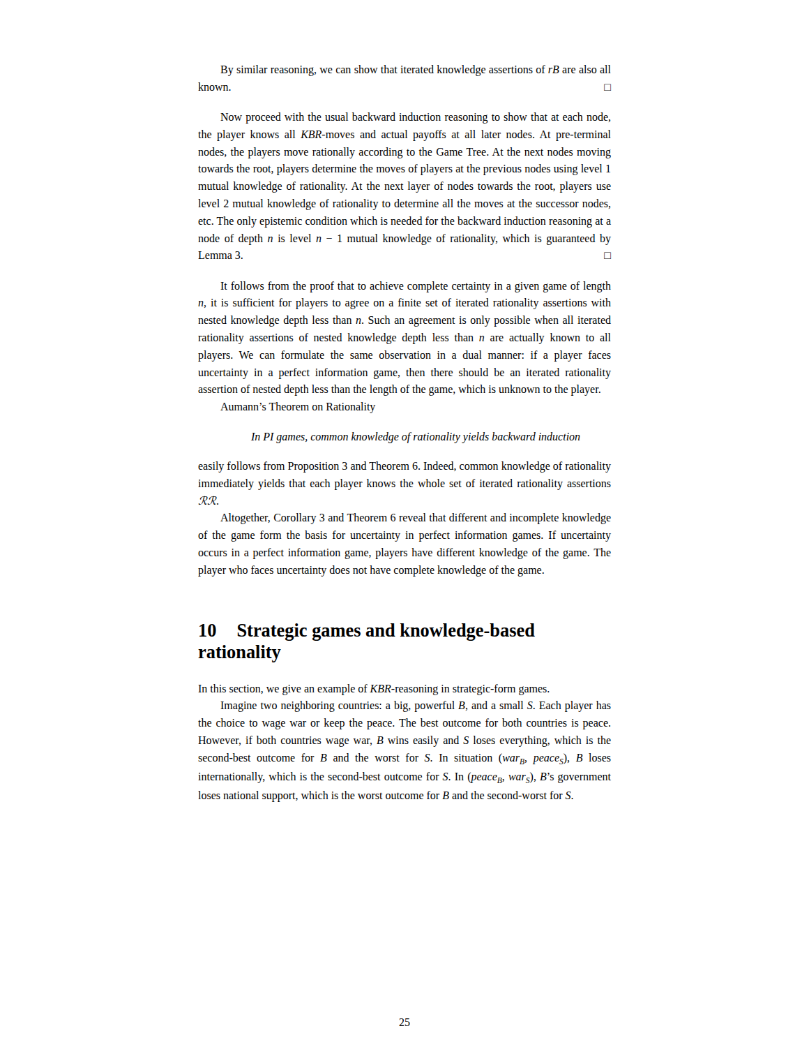By similar reasoning, we can show that iterated knowledge assertions of rB are also all known.□
Now proceed with the usual backward induction reasoning to show that at each node, the player knows all KBR-moves and actual payoffs at all later nodes. At pre-terminal nodes, the players move rationally according to the Game Tree. At the next nodes moving towards the root, players determine the moves of players at the previous nodes using level 1 mutual knowledge of rationality. At the next layer of nodes towards the root, players use level 2 mutual knowledge of rationality to determine all the moves at the successor nodes, etc. The only epistemic condition which is needed for the backward induction reasoning at a node of depth n is level n − 1 mutual knowledge of rationality, which is guaranteed by Lemma 3.□
It follows from the proof that to achieve complete certainty in a given game of length n, it is sufficient for players to agree on a finite set of iterated rationality assertions with nested knowledge depth less than n. Such an agreement is only possible when all iterated rationality assertions of nested knowledge depth less than n are actually known to all players. We can formulate the same observation in a dual manner: if a player faces uncertainty in a perfect information game, then there should be an iterated rationality assertion of nested depth less than the length of the game, which is unknown to the player.
Aumann’s Theorem on Rationality
In PI games, common knowledge of rationality yields backward induction
easily follows from Proposition 3 and Theorem 6. Indeed, common knowledge of rationality immediately yields that each player knows the whole set of iterated rationality assertions ℛℛ.
Altogether, Corollary 3 and Theorem 6 reveal that different and incomplete knowledge of the game form the basis for uncertainty in perfect information games. If uncertainty occurs in a perfect information game, players have different knowledge of the game. The player who faces uncertainty does not have complete knowledge of the game.
10 Strategic games and knowledge-based rationality
In this section, we give an example of KBR-reasoning in strategic-form games.
Imagine two neighboring countries: a big, powerful B, and a small S. Each player has the choice to wage war or keep the peace. The best outcome for both countries is peace. However, if both countries wage war, B wins easily and S loses everything, which is the second-best outcome for B and the worst for S. In situation (warB, peaceS), B loses internationally, which is the second-best outcome for S. In (peaceB, warS), B’s government loses national support, which is the worst outcome for B and the second-worst for S.
25